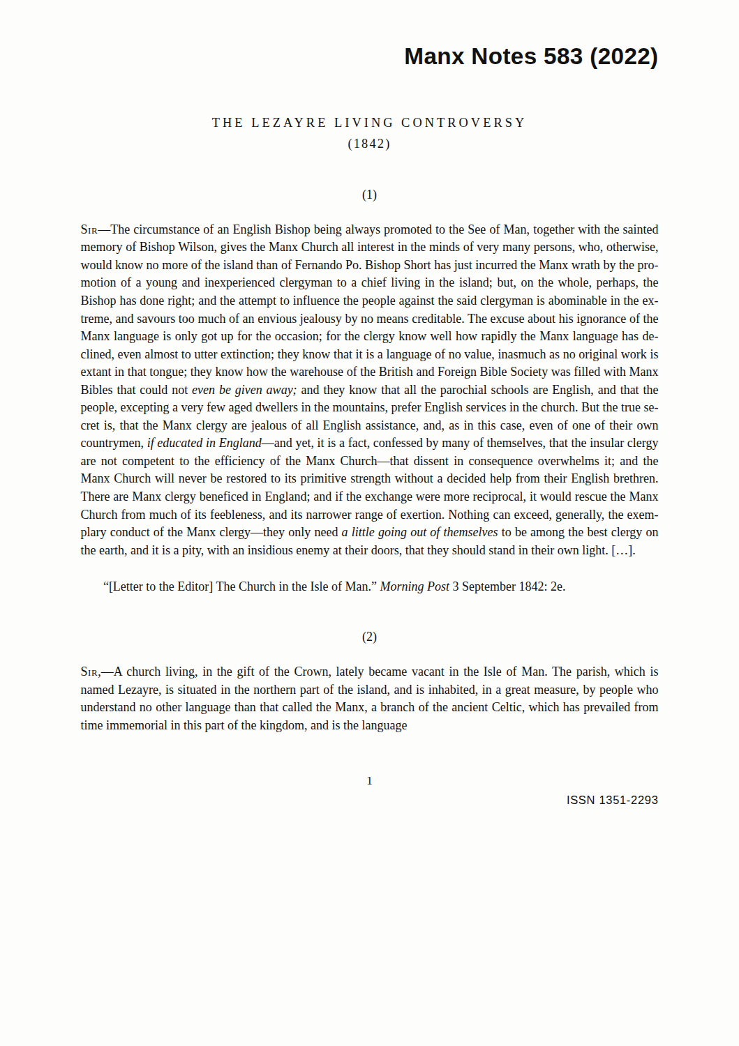Manx Notes 583 (2022)
The Lezayre Living Controversy
(1842)
(1)
Sir—The circumstance of an English Bishop being always promoted to the See of Man, together with the sainted memory of Bishop Wilson, gives the Manx Church all interest in the minds of very many persons, who, otherwise, would know no more of the island than of Fernando Po. Bishop Short has just incurred the Manx wrath by the promotion of a young and inexperienced clergyman to a chief living in the island; but, on the whole, perhaps, the Bishop has done right; and the attempt to influence the people against the said clergyman is abominable in the extreme, and savours too much of an envious jealousy by no means creditable. The excuse about his ignorance of the Manx language is only got up for the occasion; for the clergy know well how rapidly the Manx language has declined, even almost to utter extinction; they know that it is a language of no value, inasmuch as no original work is extant in that tongue; they know how the warehouse of the British and Foreign Bible Society was filled with Manx Bibles that could not even be given away; and they know that all the parochial schools are English, and that the people, excepting a very few aged dwellers in the mountains, prefer English services in the church. But the true secret is, that the Manx clergy are jealous of all English assistance, and, as in this case, even of one of their own countrymen, if educated in England—and yet, it is a fact, confessed by many of themselves, that the insular clergy are not competent to the efficiency of the Manx Church—that dissent in consequence overwhelms it; and the Manx Church will never be restored to its primitive strength without a decided help from their English brethren. There are Manx clergy beneficed in England; and if the exchange were more reciprocal, it would rescue the Manx Church from much of its feebleness, and its narrower range of exertion. Nothing can exceed, generally, the exemplary conduct of the Manx clergy—they only need a little going out of themselves to be among the best clergy on the earth, and it is a pity, with an insidious enemy at their doors, that they should stand in their own light. […].
“[Letter to the Editor] The Church in the Isle of Man.” Morning Post 3 September 1842: 2e.
(2)
Sir,—A church living, in the gift of the Crown, lately became vacant in the Isle of Man. The parish, which is named Lezayre, is situated in the northern part of the island, and is inhabited, in a great measure, by people who understand no other language than that called the Manx, a branch of the ancient Celtic, which has prevailed from time immemorial in this part of the kingdom, and is the language
1
ISSN 1351-2293